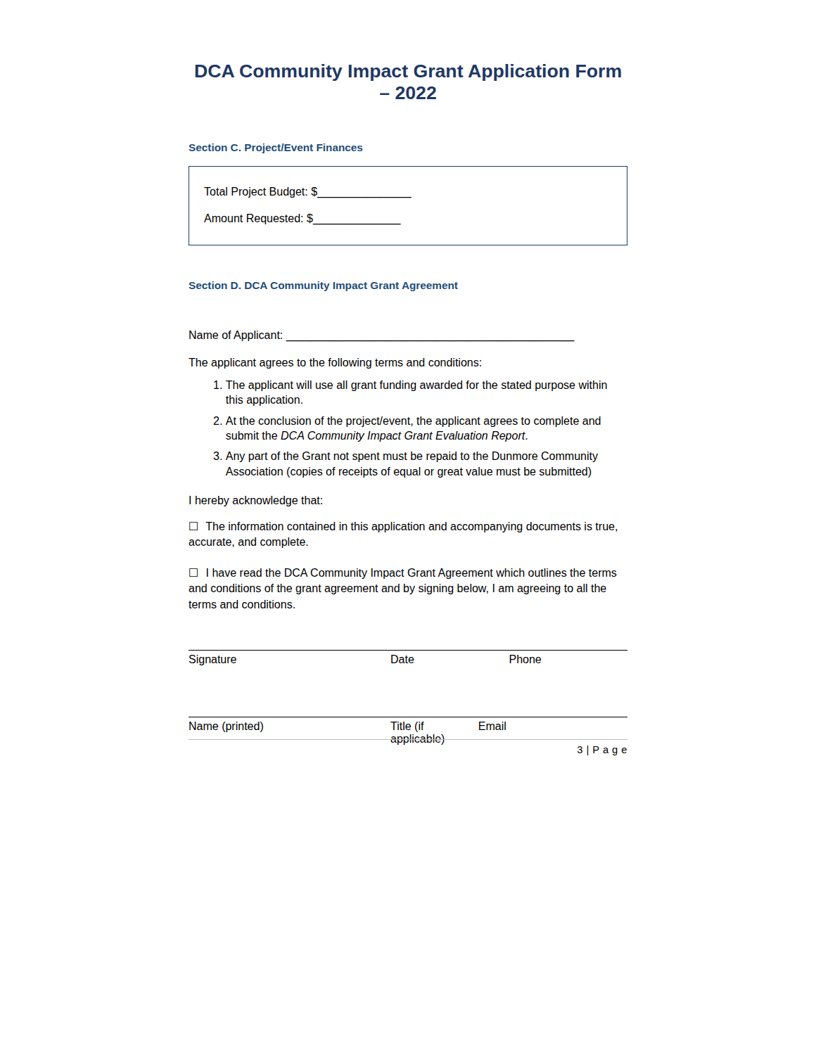DCA Community Impact Grant Application Form – 2022
Section C. Project/Event Finances
Total Project Budget: $_______________
Amount Requested: $______________
Section D. DCA Community Impact Grant Agreement
Name of Applicant: ______________________________________________
The applicant agrees to the following terms and conditions:
The applicant will use all grant funding awarded for the stated purpose within this application.
At the conclusion of the project/event, the applicant agrees to complete and submit the DCA Community Impact Grant Evaluation Report.
Any part of the Grant not spent must be repaid to the Dunmore Community Association (copies of receipts of equal or great value must be submitted)
I hereby acknowledge that:
☐ The information contained in this application and accompanying documents is true, accurate, and complete.
☐ I have read the DCA Community Impact Grant Agreement which outlines the terms and conditions of the grant agreement and by signing below, I am agreeing to all the terms and conditions.
Signature
Date
Phone
Name (printed)
Title (if applicable)
Email
3 | P a g e